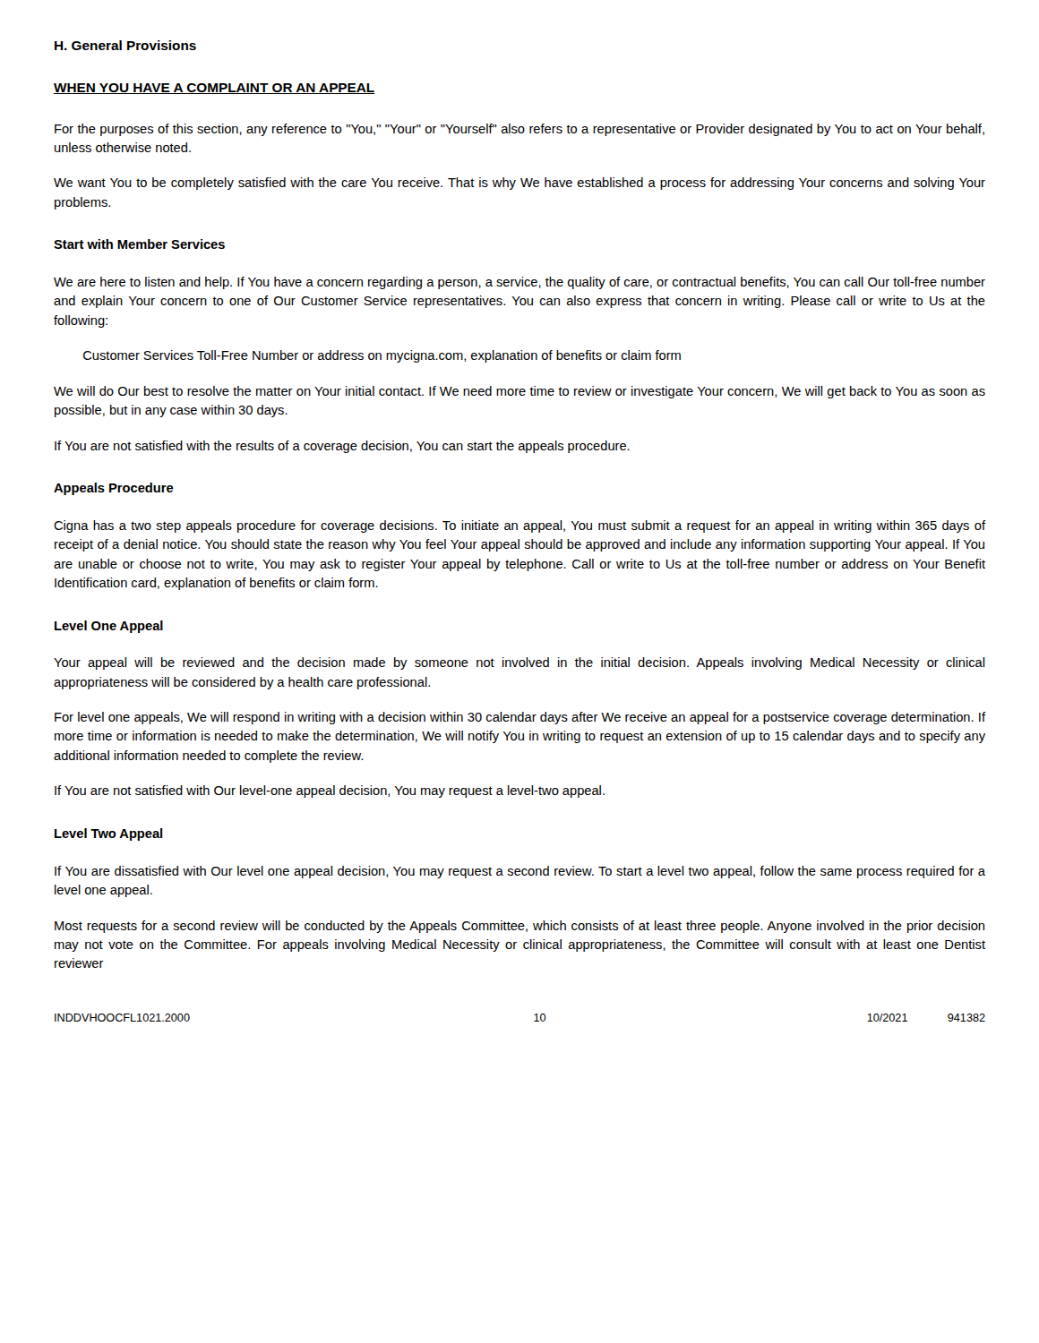H. General Provisions
WHEN YOU HAVE A COMPLAINT OR AN APPEAL
For the purposes of this section, any reference to "You," "Your" or "Yourself" also refers to a representative or Provider designated by You to act on Your behalf, unless otherwise noted.
We want You to be completely satisfied with the care You receive. That is why We have established a process for addressing Your concerns and solving Your problems.
Start with Member Services
We are here to listen and help. If You have a concern regarding a person, a service, the quality of care, or contractual benefits, You can call Our toll-free number and explain Your concern to one of Our Customer Service representatives. You can also express that concern in writing. Please call or write to Us at the following:
Customer Services Toll-Free Number or address on mycigna.com, explanation of benefits or claim form
We will do Our best to resolve the matter on Your initial contact. If We need more time to review or investigate Your concern, We will get back to You as soon as possible, but in any case within 30 days.
If You are not satisfied with the results of a coverage decision, You can start the appeals procedure.
Appeals Procedure
Cigna has a two step appeals procedure for coverage decisions. To initiate an appeal, You must submit a request for an appeal in writing within 365 days of receipt of a denial notice. You should state the reason why You feel Your appeal should be approved and include any information supporting Your appeal. If You are unable or choose not to write, You may ask to register Your appeal by telephone. Call or write to Us at the toll-free number or address on Your Benefit Identification card, explanation of benefits or claim form.
Level One Appeal
Your appeal will be reviewed and the decision made by someone not involved in the initial decision. Appeals involving Medical Necessity or clinical appropriateness will be considered by a health care professional.
For level one appeals, We will respond in writing with a decision within 30 calendar days after We receive an appeal for a postservice coverage determination. If more time or information is needed to make the determination, We will notify You in writing to request an extension of up to 15 calendar days and to specify any additional information needed to complete the review.
If You are not satisfied with Our level-one appeal decision, You may request a level-two appeal.
Level Two Appeal
If You are dissatisfied with Our level one appeal decision, You may request a second review. To start a level two appeal, follow the same process required for a level one appeal.
Most requests for a second review will be conducted by the Appeals Committee, which consists of at least three people. Anyone involved in the prior decision may not vote on the Committee. For appeals involving Medical Necessity or clinical appropriateness, the Committee will consult with at least one Dentist reviewer
INDDVHOOCFL1021.2000
10
10/2021941382